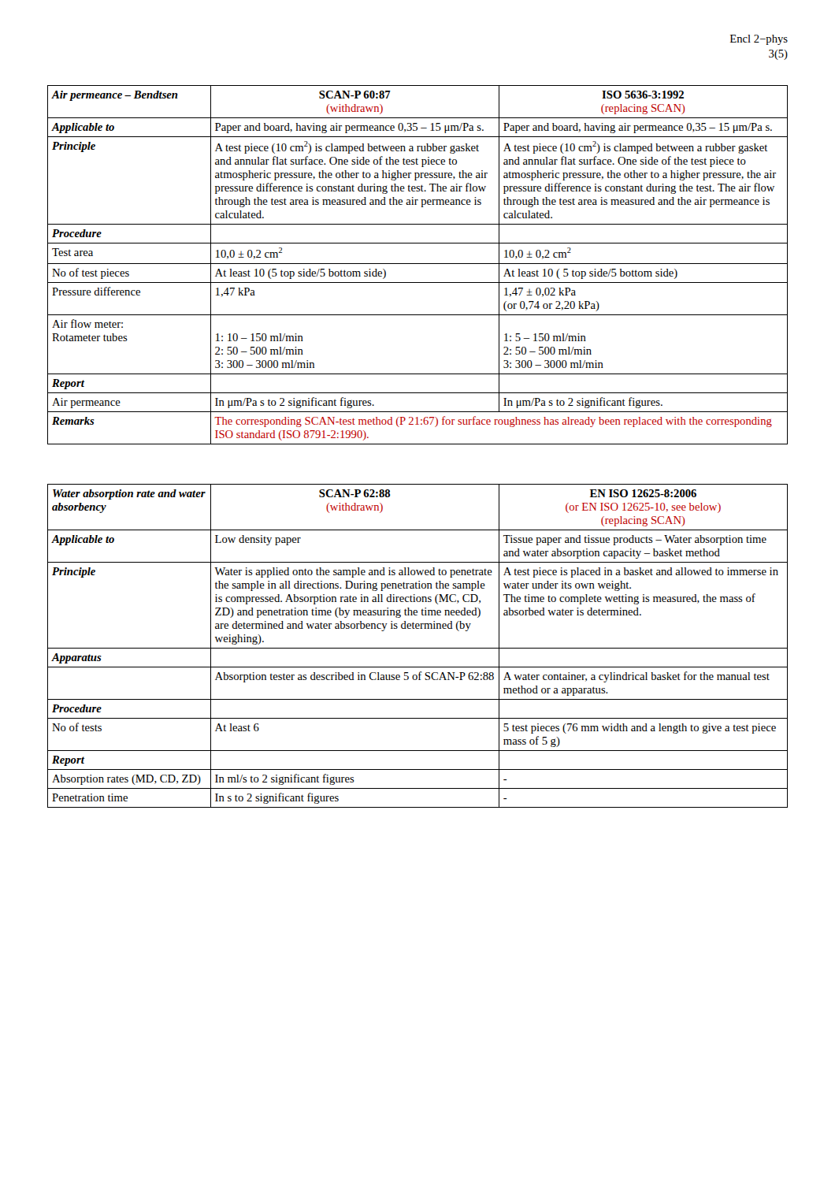Encl 2−phys
3(5)
| Air permeance – Bendtsen | SCAN-P 60:87 (withdrawn) | ISO 5636-3:1992 (replacing SCAN) |
| Applicable to | Paper and board, having air permeance 0,35 – 15 μm/Pa s. | Paper and board, having air permeance 0,35 – 15 μm/Pa s. |
| Principle | A test piece (10 cm 2 ) is clamped between a rubber gasket and annular flat surface. One side of the test piece to atmospheric pressure, the other to a higher pressure, the air pressure difference is constant during the test. The air flow through the test area is measured and the air permeance is calculated. | A test piece (10 cm 2 ) is clamped between a rubber gasket and annular flat surface. One side of the test piece to atmospheric pressure, the other to a higher pressure, the air pressure difference is constant during the test. The air flow through the test area is measured and the air permeance is calculated. |
| Procedure | | |
| Test area | 10,0 ± 0,2 cm 2 | 10,0 ± 0,2 cm 2 |
| No of test pieces | At least 10 (5 top side/5 bottom side) | At least 10 ( 5 top side/5 bottom side) |
| Pressure difference | 1,47 kPa | 1,47 ± 0,02 kPa (or 0,74 or 2,20 kPa) |
| Air flow meter: Rotameter tubes | 1: 10 – 150 ml/min 2: 50 – 500 ml/min 3: 300 – 3000 ml/min | 1: 5 – 150 ml/min 2: 50 – 500 ml/min 3: 300 – 3000 ml/min |
| Report | | |
| Air permeance | In μm/Pa s to 2 significant figures. | In μm/Pa s to 2 significant figures. |
| Remarks | The corresponding SCAN-test method (P 21:67) for surface roughness has already been replaced with the corresponding ISO standard (ISO 8791-2:1990). |
| Water absorption rate and water absorbency | SCAN-P 62:88 (withdrawn) | EN ISO 12625-8:2006 (or EN ISO 12625-10, see below) (replacing SCAN) |
| Applicable to | Low density paper | Tissue paper and tissue products – Water absorption time and water absorption capacity – basket method |
| Principle | Water is applied onto the sample and is allowed to penetrate the sample in all directions. During penetration the sample is compressed. Absorption rate in all directions (MC, CD, ZD) and penetration time (by measuring the time needed) are determined and water absorbency is determined (by weighing). | A test piece is placed in a basket and allowed to immerse in water under its own weight. The time to complete wetting is measured, the mass of absorbed water is determined. |
| Apparatus | | |
| | Absorption tester as described in Clause 5 of SCAN-P 62:88 | A water container, a cylindrical basket for the manual test method or a apparatus. |
| Procedure | | |
| No of tests | At least 6 | 5 test pieces (76 mm width and a length to give a test piece mass of 5 g) |
| Report | | |
| Absorption rates (MD, CD, ZD) | In ml/s to 2 significant figures | - |
| Penetration time | In s to 2 significant figures | - |